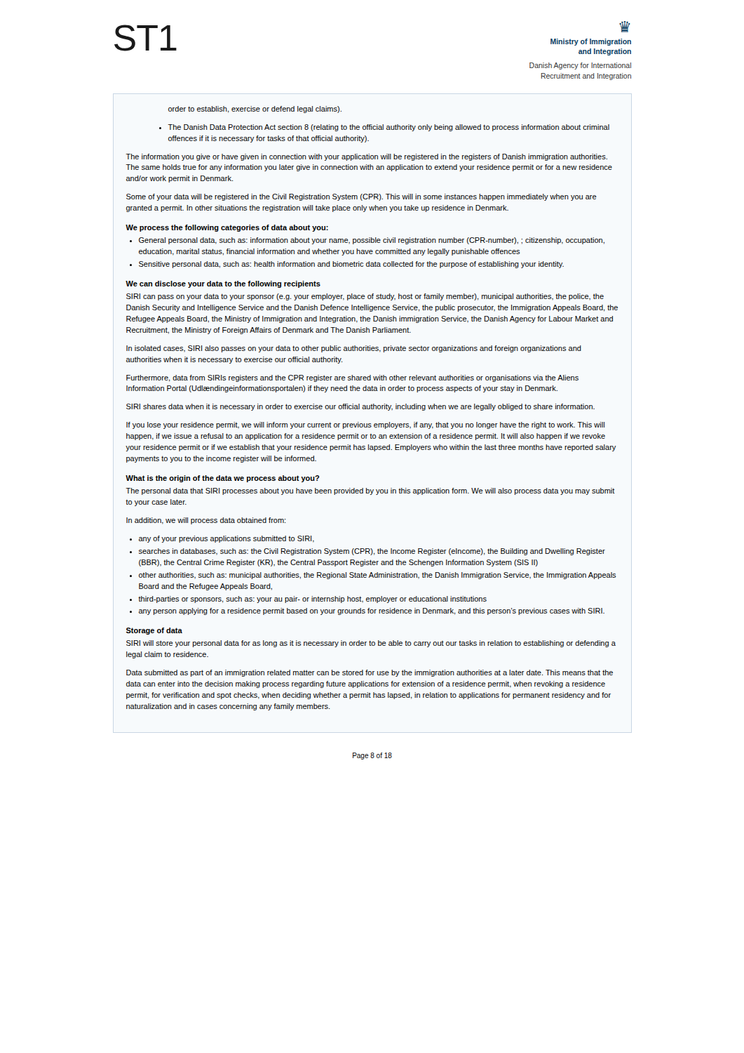ST1
♛
Ministry of Immigration
and Integration
Danish Agency for International
Recruitment and Integration
order to establish, exercise or defend legal claims).
The Danish Data Protection Act section 8 (relating to the official authority only being allowed to process information about criminal offences if it is necessary for tasks of that official authority).
The information you give or have given in connection with your application will be registered in the registers of Danish immigration authorities. The same holds true for any information you later give in connection with an application to extend your residence permit or for a new residence and/or work permit in Denmark.
Some of your data will be registered in the Civil Registration System (CPR). This will in some instances happen immediately when you are granted a permit. In other situations the registration will take place only when you take up residence in Denmark.
We process the following categories of data about you:
General personal data, such as: information about your name, possible civil registration number (CPR-number), ; citizenship, occupation, education, marital status, financial information and whether you have committed any legally punishable offences
Sensitive personal data, such as: health information and biometric data collected for the purpose of establishing your identity.
We can disclose your data to the following recipients
SIRI can pass on your data to your sponsor (e.g. your employer, place of study, host or family member), municipal authorities, the police, the Danish Security and Intelligence Service and the Danish Defence Intelligence Service, the public prosecutor, the Immigration Appeals Board, the Refugee Appeals Board, the Ministry of Immigration and Integration, the Danish immigration Service, the Danish Agency for Labour Market and Recruitment, the Ministry of Foreign Affairs of Denmark and The Danish Parliament.
In isolated cases, SIRI also passes on your data to other public authorities, private sector organizations and foreign organizations and authorities when it is necessary to exercise our official authority.
Furthermore, data from SIRIs registers and the CPR register are shared with other relevant authorities or organisations via the Aliens Information Portal (Udlændingeinformationsportalen) if they need the data in order to process aspects of your stay in Denmark.
SIRI shares data when it is necessary in order to exercise our official authority, including when we are legally obliged to share information.
If you lose your residence permit, we will inform your current or previous employers, if any, that you no longer have the right to work. This will happen, if we issue a refusal to an application for a residence permit or to an extension of a residence permit. It will also happen if we revoke your residence permit or if we establish that your residence permit has lapsed. Employers who within the last three months have reported salary payments to you to the income register will be informed.
What is the origin of the data we process about you?
The personal data that SIRI processes about you have been provided by you in this application form. We will also process data you may submit to your case later.
In addition, we will process data obtained from:
any of your previous applications submitted to SIRI,
searches in databases, such as: the Civil Registration System (CPR), the Income Register (eIncome), the Building and Dwelling Register (BBR), the Central Crime Register (KR), the Central Passport Register and the Schengen Information System (SIS II)
other authorities, such as: municipal authorities, the Regional State Administration, the Danish Immigration Service, the Immigration Appeals Board and the Refugee Appeals Board,
third-parties or sponsors, such as: your au pair- or internship host, employer or educational institutions
any person applying for a residence permit based on your grounds for residence in Denmark, and this person’s previous cases with SIRI.
Storage of data
SIRI will store your personal data for as long as it is necessary in order to be able to carry out our tasks in relation to establishing or defending a legal claim to residence.
Data submitted as part of an immigration related matter can be stored for use by the immigration authorities at a later date. This means that the data can enter into the decision making process regarding future applications for extension of a residence permit, when revoking a residence permit, for verification and spot checks, when deciding whether a permit has lapsed, in relation to applications for permanent residency and for naturalization and in cases concerning any family members.
Page 8 of 18